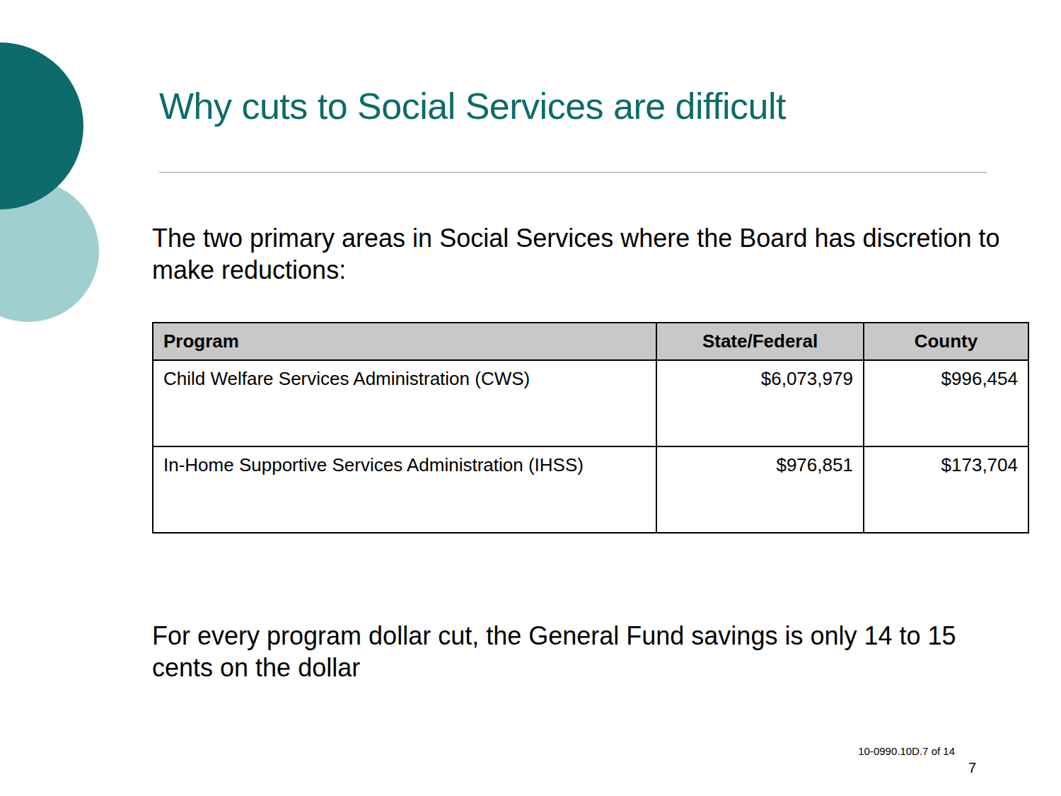Why cuts to Social Services are difficult
The two primary areas in Social Services where the Board has discretion to make reductions:
| Program | State/Federal | County |
| --- | --- | --- |
| Child Welfare Services Administration (CWS) | $6,073,979 | $996,454 |
| In-Home Supportive Services Administration (IHSS) | $976,851 | $173,704 |
For every program dollar cut, the General Fund savings is only 14 to 15 cents on the dollar
10-0990.10D.7 of 14
7